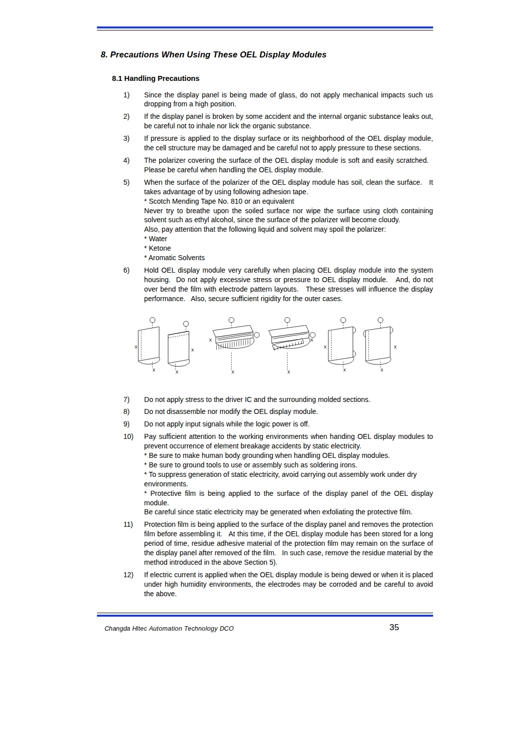8. Precautions When Using These OEL Display Modules
8.1 Handling Precautions
1) Since the display panel is being made of glass, do not apply mechanical impacts such us dropping from a high position.
2) If the display panel is broken by some accident and the internal organic substance leaks out, be careful not to inhale nor lick the organic substance.
3) If pressure is applied to the display surface or its neighborhood of the OEL display module, the cell structure may be damaged and be careful not to apply pressure to these sections.
4) The polarizer covering the surface of the OEL display module is soft and easily scratched. Please be careful when handling the OEL display module.
5) When the surface of the polarizer of the OEL display module has soil, clean the surface. It takes advantage of by using following adhesion tape.
* Scotch Mending Tape No. 810 or an equivalent
Never try to breathe upon the soiled surface nor wipe the surface using cloth containing solvent such as ethyl alcohol, since the surface of the polarizer will become cloudy.
Also, pay attention that the following liquid and solvent may spoil the polarizer:
* Water
* Ketone
* Aromatic Solvents
6) Hold OEL display module very carefully when placing OEL display module into the system housing. Do not apply excessive stress or pressure to OEL display module. And, do not over bend the film with electrode pattern layouts. These stresses will influence the display performance. Also, secure sufficient rigidity for the outer cases.
X X X X X X X X X X X X
7) Do not apply stress to the driver IC and the surrounding molded sections.
8) Do not disassemble nor modify the OEL display module.
9) Do not apply input signals while the logic power is off.
10) Pay sufficient attention to the working environments when handing OEL display modules to prevent occurrence of element breakage accidents by static electricity.
* Be sure to make human body grounding when handling OEL display modules.
* Be sure to ground tools to use or assembly such as soldering irons.
* To suppress generation of static electricity, avoid carrying out assembly work under dry
environments.
* Protective film is being applied to the surface of the display panel of the OEL display module.
Be careful since static electricity may be generated when exfoliating the protective film.
11) Protection film is being applied to the surface of the display panel and removes the protection film before assembling it. At this time, if the OEL display module has been stored for a long period of time, residue adhesive material of the protection film may remain on the surface of the display panel after removed of the film. In such case, remove the residue material by the method introduced in the above Section 5).
12) If electric current is applied when the OEL display module is being dewed or when it is placed under high humidity environments, the electrodes may be corroded and be careful to avoid the above.
Changda Hltec Automation Technology DCO
35